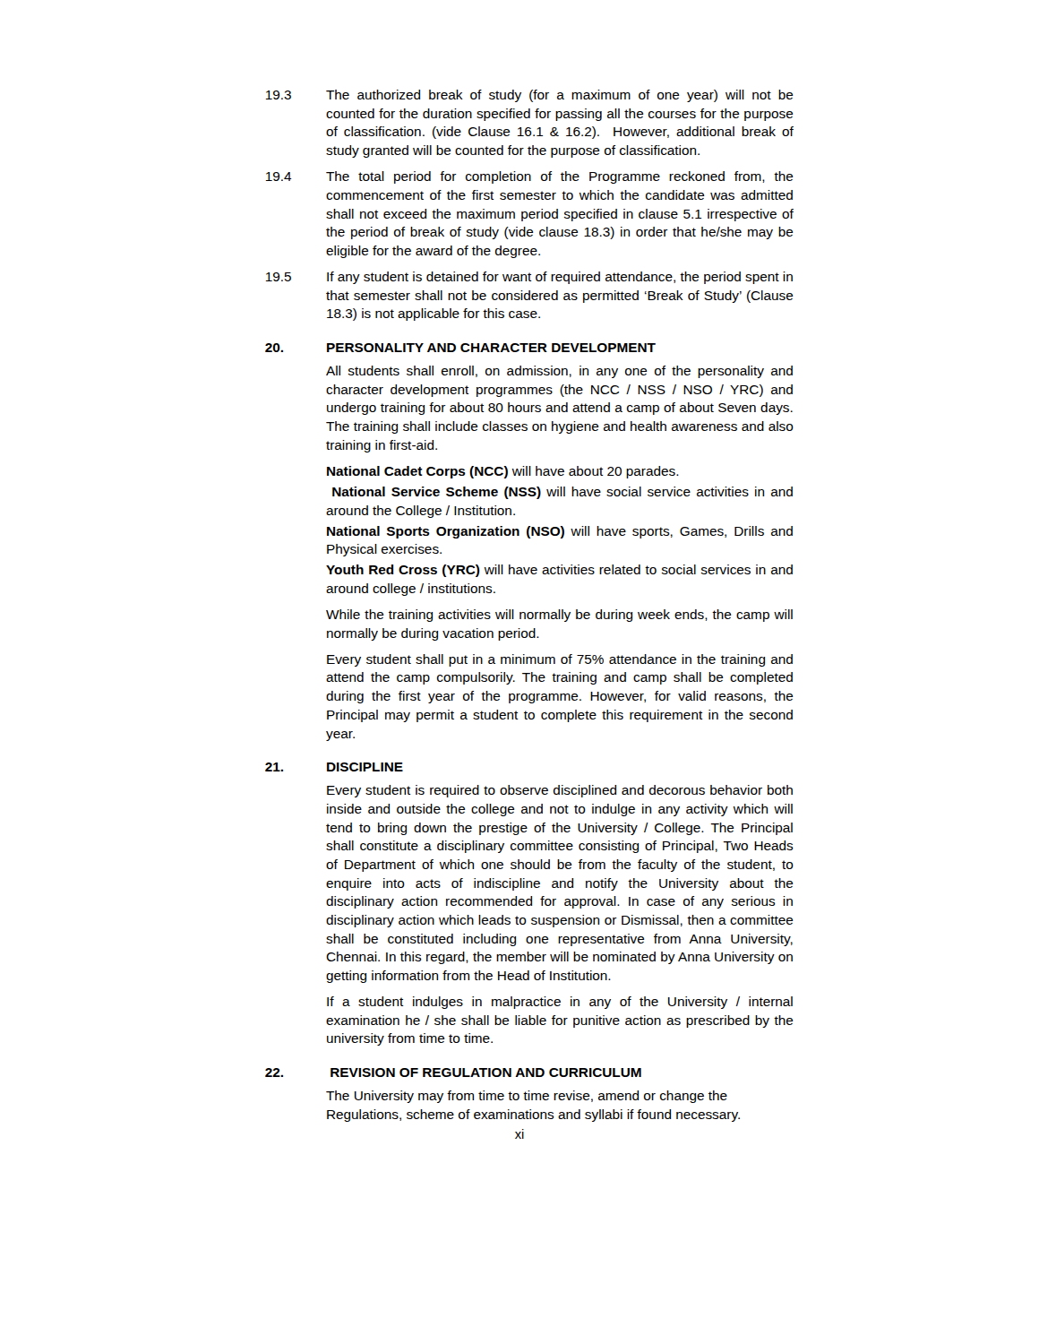19.3
The authorized break of study (for a maximum of one year) will not be counted for the duration specified for passing all the courses for the purpose of classification. (vide Clause 16.1 & 16.2). However, additional break of study granted will be counted for the purpose of classification.
19.4
The total period for completion of the Programme reckoned from, the commencement of the first semester to which the candidate was admitted shall not exceed the maximum period specified in clause 5.1 irrespective of the period of break of study (vide clause 18.3) in order that he/she may be eligible for the award of the degree.
19.5
If any student is detained for want of required attendance, the period spent in that semester shall not be considered as permitted ‘Break of Study’ (Clause 18.3) is not applicable for this case.
20.
PERSONALITY AND CHARACTER DEVELOPMENT
All students shall enroll, on admission, in any one of the personality and character development programmes (the NCC / NSS / NSO / YRC) and undergo training for about 80 hours and attend a camp of about Seven days. The training shall include classes on hygiene and health awareness and also training in first-aid.
National Cadet Corps (NCC) will have about 20 parades.
National Service Scheme (NSS) will have social service activities in and around the College / Institution.
National Sports Organization (NSO) will have sports, Games, Drills and Physical exercises.
Youth Red Cross (YRC) will have activities related to social services in and around college / institutions.
While the training activities will normally be during week ends, the camp will normally be during vacation period.
Every student shall put in a minimum of 75% attendance in the training and attend the camp compulsorily. The training and camp shall be completed during the first year of the programme. However, for valid reasons, the Principal may permit a student to complete this requirement in the second year.
21.
DISCIPLINE
Every student is required to observe disciplined and decorous behavior both inside and outside the college and not to indulge in any activity which will tend to bring down the prestige of the University / College. The Principal shall constitute a disciplinary committee consisting of Principal, Two Heads of Department of which one should be from the faculty of the student, to enquire into acts of indiscipline and notify the University about the disciplinary action recommended for approval. In case of any serious in disciplinary action which leads to suspension or Dismissal, then a committee shall be constituted including one representative from Anna University, Chennai. In this regard, the member will be nominated by Anna University on getting information from the Head of Institution.
If a student indulges in malpractice in any of the University / internal examination he / she shall be liable for punitive action as prescribed by the university from time to time.
22.
REVISION OF REGULATION AND CURRICULUM
The University may from time to time revise, amend or change the Regulations, scheme of examinations and syllabi if found necessary.
xi